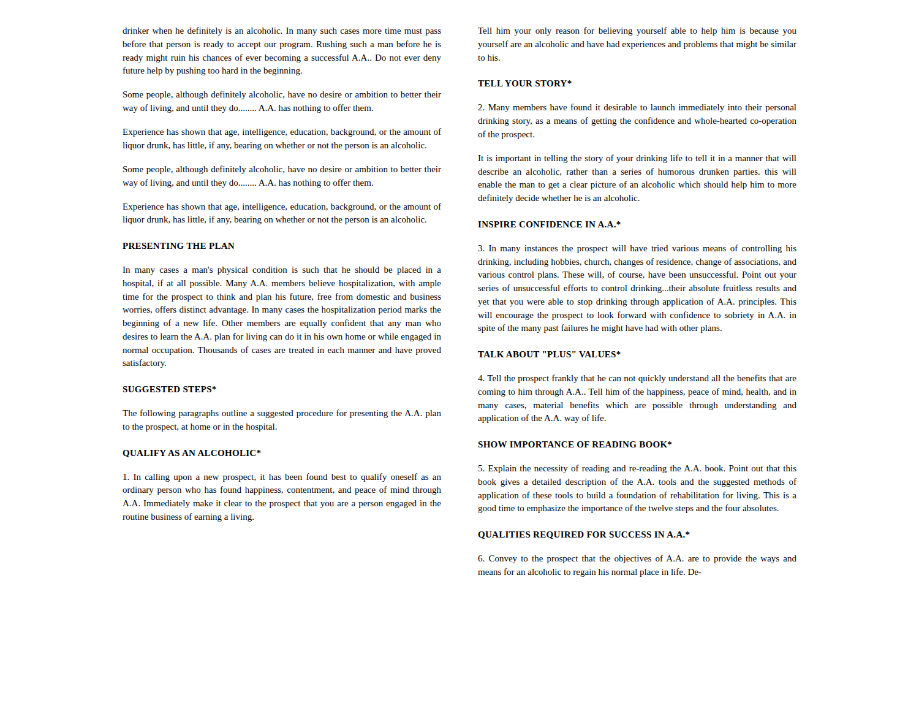drinker when he definitely is an alcoholic. In many such cases more time must pass before that person is ready to accept our program. Rushing such a man before he is ready might ruin his chances of ever becoming a successful A.A.. Do not ever deny future help by pushing too hard in the beginning.
Some people, although definitely alcoholic, have no desire or ambition to better their way of living, and until they do........ A.A. has nothing to offer them.
Experience has shown that age, intelligence, education, background, or the amount of liquor drunk, has little, if any, bearing on whether or not the person is an alcoholic.
Some people, although definitely alcoholic, have no desire or ambition to better their way of living, and until they do........ A.A. has nothing to offer them.
Experience has shown that age, intelligence, education, background, or the amount of liquor drunk, has little, if any, bearing on whether or not the person is an alcoholic.
Presenting the Plan
In many cases a man's physical condition is such that he should be placed in a hospital, if at all possible. Many A.A. members believe hospitalization, with ample time for the prospect to think and plan his future, free from domestic and business worries, offers distinct advantage. In many cases the hospitalization period marks the beginning of a new life. Other members are equally confident that any man who desires to learn the A.A. plan for living can do it in his own home or while engaged in normal occupation. Thousands of cases are treated in each manner and have proved satisfactory.
Suggested Steps*
The following paragraphs outline a suggested procedure for presenting the A.A. plan to the prospect, at home or in the hospital.
Qualify as an Alcoholic*
1. In calling upon a new prospect, it has been found best to qualify oneself as an ordinary person who has found happiness, contentment, and peace of mind through A.A. Immediately make it clear to the prospect that you are a person engaged in the routine business of earning a living.
Tell him your only reason for believing yourself able to help him is because you yourself are an alcoholic and have had experiences and problems that might be similar to his.
Tell Your Story*
2. Many members have found it desirable to launch immediately into their personal drinking story, as a means of getting the confidence and whole-hearted co-operation of the prospect.
It is important in telling the story of your drinking life to tell it in a manner that will describe an alcoholic, rather than a series of humorous drunken parties. this will enable the man to get a clear picture of an alcoholic which should help him to more definitely decide whether he is an alcoholic.
Inspire Confidence in A.A.*
3. In many instances the prospect will have tried various means of controlling his drinking, including hobbies, church, changes of residence, change of associations, and various control plans. These will, of course, have been unsuccessful. Point out your series of unsuccessful efforts to control drinking...their absolute fruitless results and yet that you were able to stop drinking through application of A.A. principles. This will encourage the prospect to look forward with confidence to sobriety in A.A. in spite of the many past failures he might have had with other plans.
Talk About "Plus" Values*
4. Tell the prospect frankly that he can not quickly understand all the benefits that are coming to him through A.A.. Tell him of the happiness, peace of mind, health, and in many cases, material benefits which are possible through understanding and application of the A.A. way of life.
Show Importance of Reading Book*
5. Explain the necessity of reading and re-reading the A.A. book. Point out that this book gives a detailed description of the A.A. tools and the suggested methods of application of these tools to build a foundation of rehabilitation for living. This is a good time to emphasize the importance of the twelve steps and the four absolutes.
Qualities Required for Success in A.A.*
6. Convey to the prospect that the objectives of A.A. are to provide the ways and means for an alcoholic to regain his normal place in life. De-